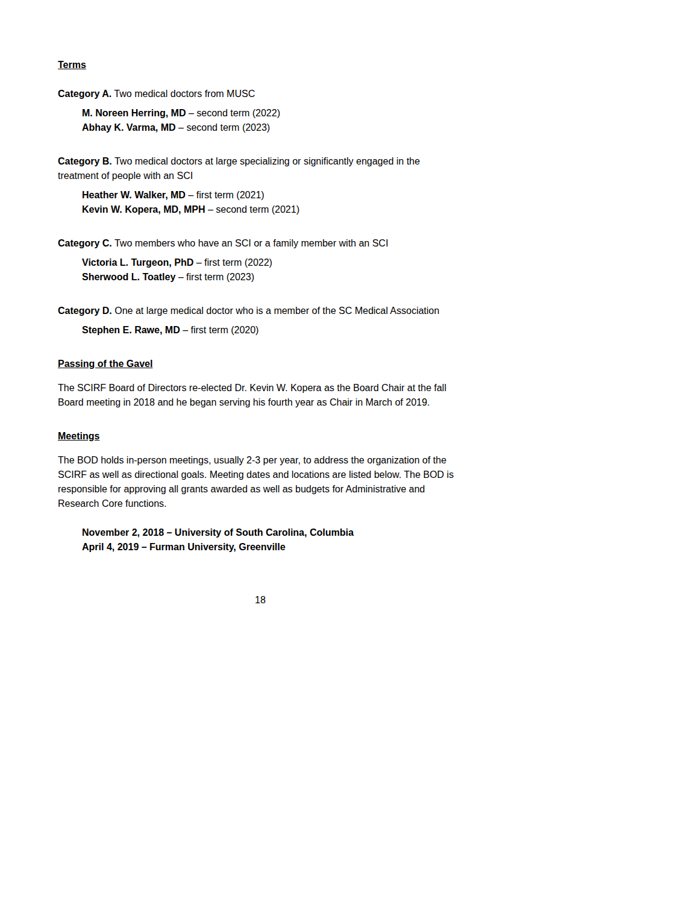Terms
Category A. Two medical doctors from MUSC
M. Noreen Herring, MD – second term (2022)
Abhay K. Varma, MD – second term (2023)
Category B. Two medical doctors at large specializing or significantly engaged in the treatment of people with an SCI
Heather W. Walker, MD – first term (2021)
Kevin W. Kopera, MD, MPH – second term (2021)
Category C. Two members who have an SCI or a family member with an SCI
Victoria L. Turgeon, PhD – first term (2022)
Sherwood L. Toatley – first term (2023)
Category D. One at large medical doctor who is a member of the SC Medical Association
Stephen E. Rawe, MD – first term (2020)
Passing of the Gavel
The SCIRF Board of Directors re-elected Dr. Kevin W. Kopera as the Board Chair at the fall Board meeting in 2018 and he began serving his fourth year as Chair in March of 2019.
Meetings
The BOD holds in-person meetings, usually 2-3 per year, to address the organization of the SCIRF as well as directional goals. Meeting dates and locations are listed below. The BOD is responsible for approving all grants awarded as well as budgets for Administrative and Research Core functions.
November 2, 2018 – University of South Carolina, Columbia
April 4, 2019 – Furman University, Greenville
18